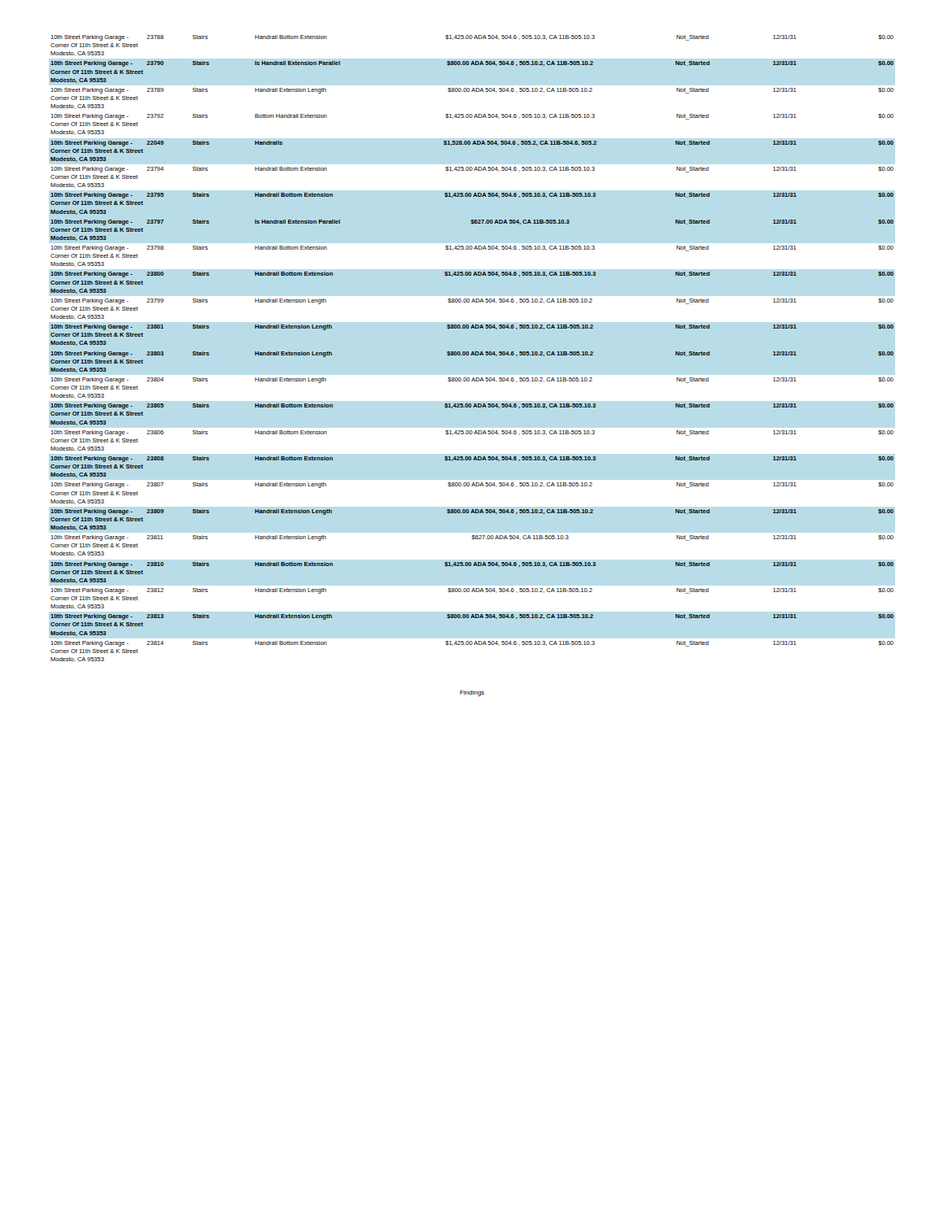| 10th Street Parking Garage - Corner Of 11th Street & K Street Modesto, CA 95353 | 23788 | Stairs | Handrail Bottom Extension | $1,425.00 ADA 504, 504.6 , 505.10.3, CA 11B-505.10.3 | Not_Started | 12/31/31 | $0.00 |
| 10th Street Parking Garage - Corner Of 11th Street & K Street Modesto, CA 95353 | 23790 | Stairs | Is Handrail Extension Parallel | $800.00 ADA 504, 504.6 , 505.10.2, CA 11B-505.10.2 | Not_Started | 12/31/31 | $0.00 |
| 10th Street Parking Garage - Corner Of 11th Street & K Street Modesto, CA 95353 | 23789 | Stairs | Handrail Extension Length | $800.00 ADA 504, 504.6 , 505.10.2, CA 11B-505.10.2 | Not_Started | 12/31/31 | $0.00 |
| 10th Street Parking Garage - Corner Of 11th Street & K Street Modesto, CA 95353 | 23792 | Stairs | Bottom Handrail Extension | $1,425.00 ADA 504, 504.6 , 505.10.3, CA 11B-505.10.3 | Not_Started | 12/31/31 | $0.00 |
| 10th Street Parking Garage - Corner Of 11th Street & K Street Modesto, CA 95353 | 22049 | Stairs | Handrails | $1,528.00 ADA 504, 504.6 , 505.2, CA 11B-504.6, 505.2 | Not_Started | 12/31/31 | $0.00 |
| 10th Street Parking Garage - Corner Of 11th Street & K Street Modesto, CA 95353 | 23794 | Stairs | Handrail Bottom Extension | $1,425.00 ADA 504, 504.6 , 505.10.3, CA 11B-505.10.3 | Not_Started | 12/31/31 | $0.00 |
| 10th Street Parking Garage - Corner Of 11th Street & K Street Modesto, CA 95353 | 23795 | Stairs | Handrail Bottom Extension | $1,425.00 ADA 504, 504.6 , 505.10.3, CA 11B-505.10.3 | Not_Started | 12/31/31 | $0.00 |
| 10th Street Parking Garage - Corner Of 11th Street & K Street Modesto, CA 95353 | 23797 | Stairs | Is Handrail Extension Parallel | $627.00 ADA 504, CA 11B-505.10.3 | Not_Started | 12/31/31 | $0.00 |
| 10th Street Parking Garage - Corner Of 11th Street & K Street Modesto, CA 95353 | 23798 | Stairs | Handrail Bottom Extension | $1,425.00 ADA 504, 504.6 , 505.10.3, CA 11B-505.10.3 | Not_Started | 12/31/31 | $0.00 |
| 10th Street Parking Garage - Corner Of 11th Street & K Street Modesto, CA 95353 | 23800 | Stairs | Handrail Bottom Extension | $1,425.00 ADA 504, 504.6 , 505.10.3, CA 11B-505.10.3 | Not_Started | 12/31/31 | $0.00 |
| 10th Street Parking Garage - Corner Of 11th Street & K Street Modesto, CA 95353 | 23799 | Stairs | Handrail Extension Length | $800.00 ADA 504, 504.6 , 505.10.2, CA 11B-505.10.2 | Not_Started | 12/31/31 | $0.00 |
| 10th Street Parking Garage - Corner Of 11th Street & K Street Modesto, CA 95353 | 23801 | Stairs | Handrail Extension Length | $800.00 ADA 504, 504.6 , 505.10.2, CA 11B-505.10.2 | Not_Started | 12/31/31 | $0.00 |
| 10th Street Parking Garage - Corner Of 11th Street & K Street Modesto, CA 95353 | 23803 | Stairs | Handrail Extension Length | $800.00 ADA 504, 504.6 , 505.10.2, CA 11B-505.10.2 | Not_Started | 12/31/31 | $0.00 |
| 10th Street Parking Garage - Corner Of 11th Street & K Street Modesto, CA 95353 | 23804 | Stairs | Handrail Extension Length | $800.00 ADA 504, 504.6 , 505.10.2, CA 11B-505.10.2 | Not_Started | 12/31/31 | $0.00 |
| 10th Street Parking Garage - Corner Of 11th Street & K Street Modesto, CA 95353 | 23805 | Stairs | Handrail Bottom Extension | $1,425.00 ADA 504, 504.6 , 505.10.3, CA 11B-505.10.3 | Not_Started | 12/31/31 | $0.00 |
| 10th Street Parking Garage - Corner Of 11th Street & K Street Modesto, CA 95353 | 23806 | Stairs | Handrail Bottom Extension | $1,425.00 ADA 504, 504.6 , 505.10.3, CA 11B-505.10.3 | Not_Started | 12/31/31 | $0.00 |
| 10th Street Parking Garage - Corner Of 11th Street & K Street Modesto, CA 95353 | 23808 | Stairs | Handrail Bottom Extension | $1,425.00 ADA 504, 504.6 , 505.10.3, CA 11B-505.10.3 | Not_Started | 12/31/31 | $0.00 |
| 10th Street Parking Garage - Corner Of 11th Street & K Street Modesto, CA 95353 | 23807 | Stairs | Handrail Extension Length | $800.00 ADA 504, 504.6 , 505.10.2, CA 11B-505.10.2 | Not_Started | 12/31/31 | $0.00 |
| 10th Street Parking Garage - Corner Of 11th Street & K Street Modesto, CA 95353 | 23809 | Stairs | Handrail Extension Length | $800.00 ADA 504, 504.6 , 505.10.2, CA 11B-505.10.2 | Not_Started | 12/31/31 | $0.00 |
| 10th Street Parking Garage - Corner Of 11th Street & K Street Modesto, CA 95353 | 23811 | Stairs | Handrail Extension Length | $627.00 ADA 504, CA 11B-505.10.3 | Not_Started | 12/31/31 | $0.00 |
| 10th Street Parking Garage - Corner Of 11th Street & K Street Modesto, CA 95353 | 23810 | Stairs | Handrail Bottom Extension | $1,425.00 ADA 504, 504.6 , 505.10.3, CA 11B-505.10.3 | Not_Started | 12/31/31 | $0.00 |
| 10th Street Parking Garage - Corner Of 11th Street & K Street Modesto, CA 95353 | 23812 | Stairs | Handrail Extension Length | $800.00 ADA 504, 504.6 , 505.10.2, CA 11B-505.10.2 | Not_Started | 12/31/31 | $0.00 |
| 10th Street Parking Garage - Corner Of 11th Street & K Street Modesto, CA 95353 | 23813 | Stairs | Handrail Extension Length | $800.00 ADA 504, 504.6 , 505.10.2, CA 11B-505.10.2 | Not_Started | 12/31/31 | $0.00 |
| 10th Street Parking Garage - Corner Of 11th Street & K Street Modesto, CA 95353 | 23814 | Stairs | Handrail Bottom Extension | $1,425.00 ADA 504, 504.6 , 505.10.3, CA 11B-505.10.3 | Not_Started | 12/31/31 | $0.00 |
Findings